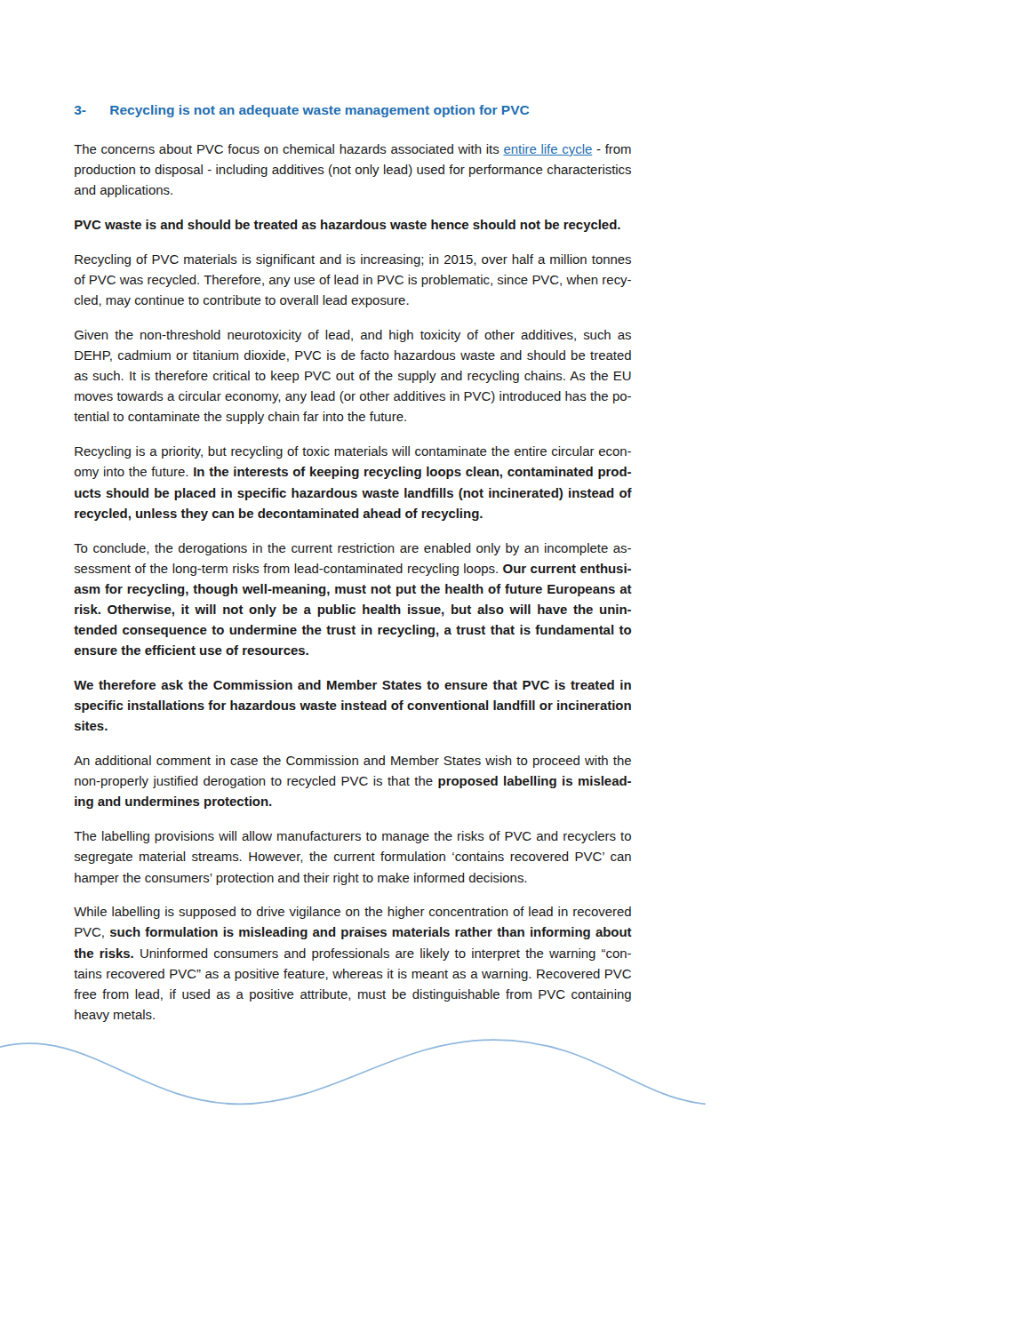3-Recycling is not an adequate waste management option for PVC
The concerns about PVC focus on chemical hazards associated with its entire life cycle - from production to disposal - including additives (not only lead) used for performance characteristics and applications.
PVC waste is and should be treated as hazardous waste hence should not be recycled.
Recycling of PVC materials is significant and is increasing; in 2015, over half a million tonnes of PVC was recycled. Therefore, any use of lead in PVC is problematic, since PVC, when recycled, may continue to contribute to overall lead exposure.
Given the non-threshold neurotoxicity of lead, and high toxicity of other additives, such as DEHP, cadmium or titanium dioxide, PVC is de facto hazardous waste and should be treated as such. It is therefore critical to keep PVC out of the supply and recycling chains. As the EU moves towards a circular economy, any lead (or other additives in PVC) introduced has the potential to contaminate the supply chain far into the future.
Recycling is a priority, but recycling of toxic materials will contaminate the entire circular economy into the future. In the interests of keeping recycling loops clean, contaminated products should be placed in specific hazardous waste landfills (not incinerated) instead of recycled, unless they can be decontaminated ahead of recycling.
To conclude, the derogations in the current restriction are enabled only by an incomplete assessment of the long-term risks from lead-contaminated recycling loops. Our current enthusiasm for recycling, though well-meaning, must not put the health of future Europeans at risk. Otherwise, it will not only be a public health issue, but also will have the unintended consequence to undermine the trust in recycling, a trust that is fundamental to ensure the efficient use of resources.
We therefore ask the Commission and Member States to ensure that PVC is treated in specific installations for hazardous waste instead of conventional landfill or incineration sites.
An additional comment in case the Commission and Member States wish to proceed with the non-properly justified derogation to recycled PVC is that the proposed labelling is misleading and undermines protection.
The labelling provisions will allow manufacturers to manage the risks of PVC and recyclers to segregate material streams. However, the current formulation ‘contains recovered PVC’ can hamper the consumers’ protection and their right to make informed decisions.
While labelling is supposed to drive vigilance on the higher concentration of lead in recovered PVC, such formulation is misleading and praises materials rather than informing about the risks. Uninformed consumers and professionals are likely to interpret the warning “contains recovered PVC” as a positive feature, whereas it is meant as a warning. Recovered PVC free from lead, if used as a positive attribute, must be distinguishable from PVC containing heavy metals.